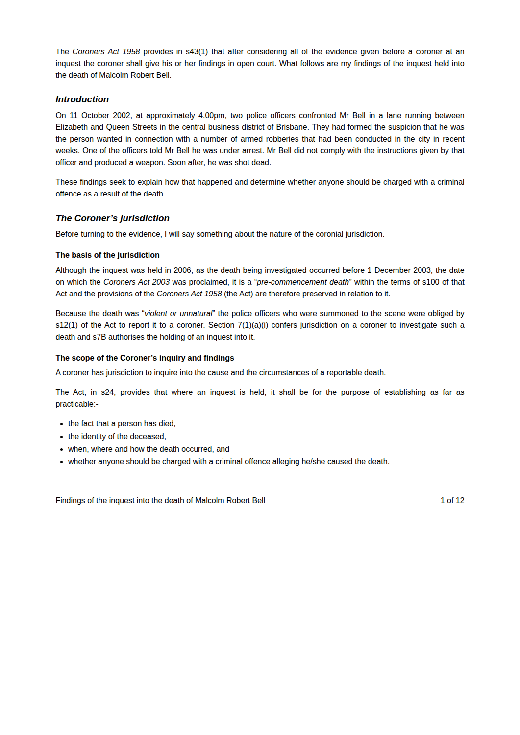The Coroners Act 1958 provides in s43(1) that after considering all of the evidence given before a coroner at an inquest the coroner shall give his or her findings in open court. What follows are my findings of the inquest held into the death of Malcolm Robert Bell.
Introduction
On 11 October 2002, at approximately 4.00pm, two police officers confronted Mr Bell in a lane running between Elizabeth and Queen Streets in the central business district of Brisbane. They had formed the suspicion that he was the person wanted in connection with a number of armed robberies that had been conducted in the city in recent weeks. One of the officers told Mr Bell he was under arrest. Mr Bell did not comply with the instructions given by that officer and produced a weapon. Soon after, he was shot dead.
These findings seek to explain how that happened and determine whether anyone should be charged with a criminal offence as a result of the death.
The Coroner’s jurisdiction
Before turning to the evidence, I will say something about the nature of the coronial jurisdiction.
The basis of the jurisdiction
Although the inquest was held in 2006, as the death being investigated occurred before 1 December 2003, the date on which the Coroners Act 2003 was proclaimed, it is a “pre-commencement death” within the terms of s100 of that Act and the provisions of the Coroners Act 1958 (the Act) are therefore preserved in relation to it.
Because the death was “violent or unnatural” the police officers who were summoned to the scene were obliged by s12(1) of the Act to report it to a coroner. Section 7(1)(a)(i) confers jurisdiction on a coroner to investigate such a death and s7B authorises the holding of an inquest into it.
The scope of the Coroner’s inquiry and findings
A coroner has jurisdiction to inquire into the cause and the circumstances of a reportable death.
The Act, in s24, provides that where an inquest is held, it shall be for the purpose of establishing as far as practicable:-
the fact that a person has died,
the identity of the deceased,
when, where and how the death occurred, and
whether anyone should be charged with a criminal offence alleging he/she caused the death.
Findings of the inquest into the death of Malcolm Robert Bell 1 of 12